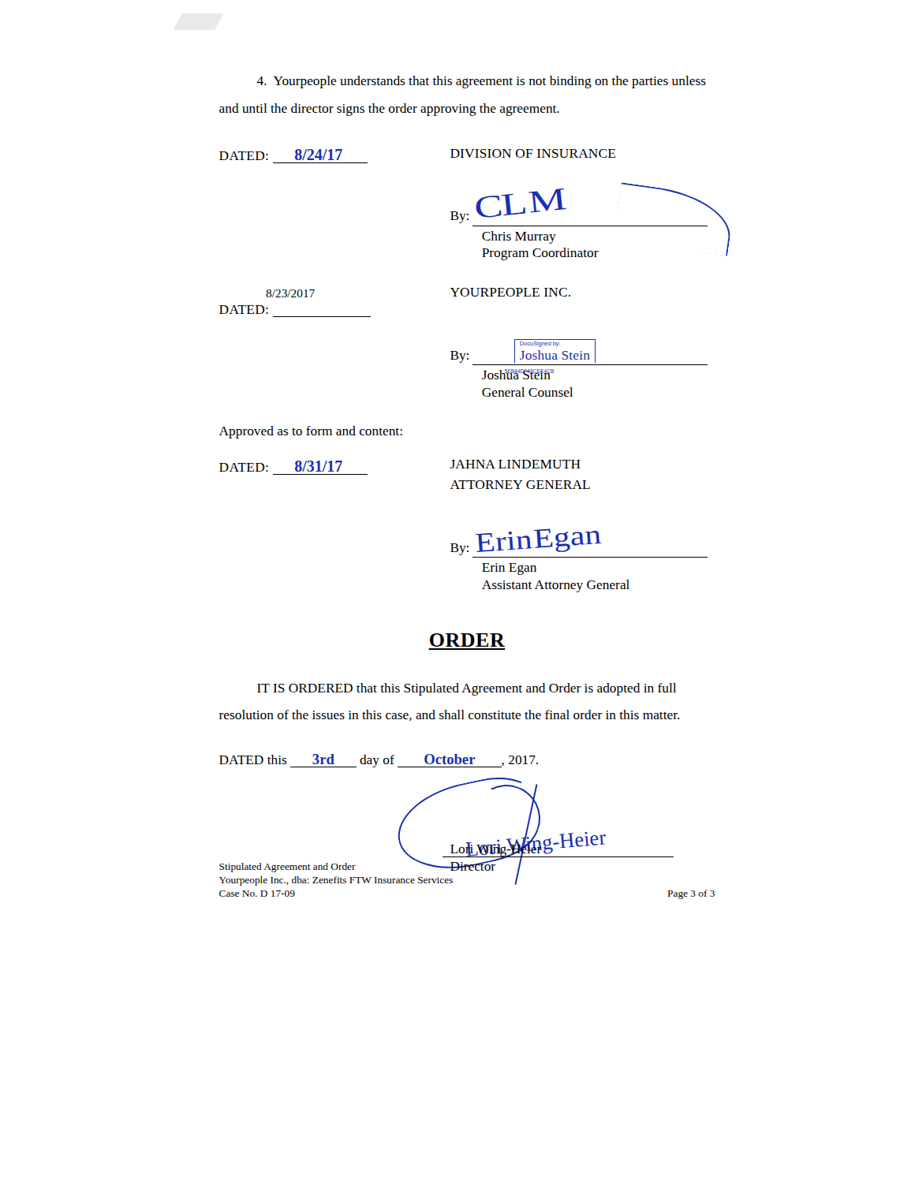4. Yourpeople understands that this agreement is not binding on the parties unless and until the director signs the order approving the agreement.
DATED: 8/24/17
DIVISION OF INSURANCE
By: C L    M
Chris Murray Program Coordinator
8/23/2017
DATED:
YOURPEOPLE INC.
By: DocuSigned by: Joshua Stein
Joshua Stein5EB44DF48CEE4CB General Counsel
Approved as to form and content:
DATED: 8/31/17
JAHNA LINDEMUTH
ATTORNEY GENERAL
By: E r i n  E g a n
Erin Egan Assistant Attorney General
ORDER
IT IS ORDERED that this Stipulated Agreement and Order is adopted in full resolution of the issues in this case, and shall constitute the final order in this matter.
DATED this 3rd day of October, 2017.
Lori Wing-Heier
Lori Wing-Heier Director
Stipulated Agreement and Order
Yourpeople Inc., dba: Zenefits FTW Insurance Services
Case No. D 17-09
Page 3 of 3